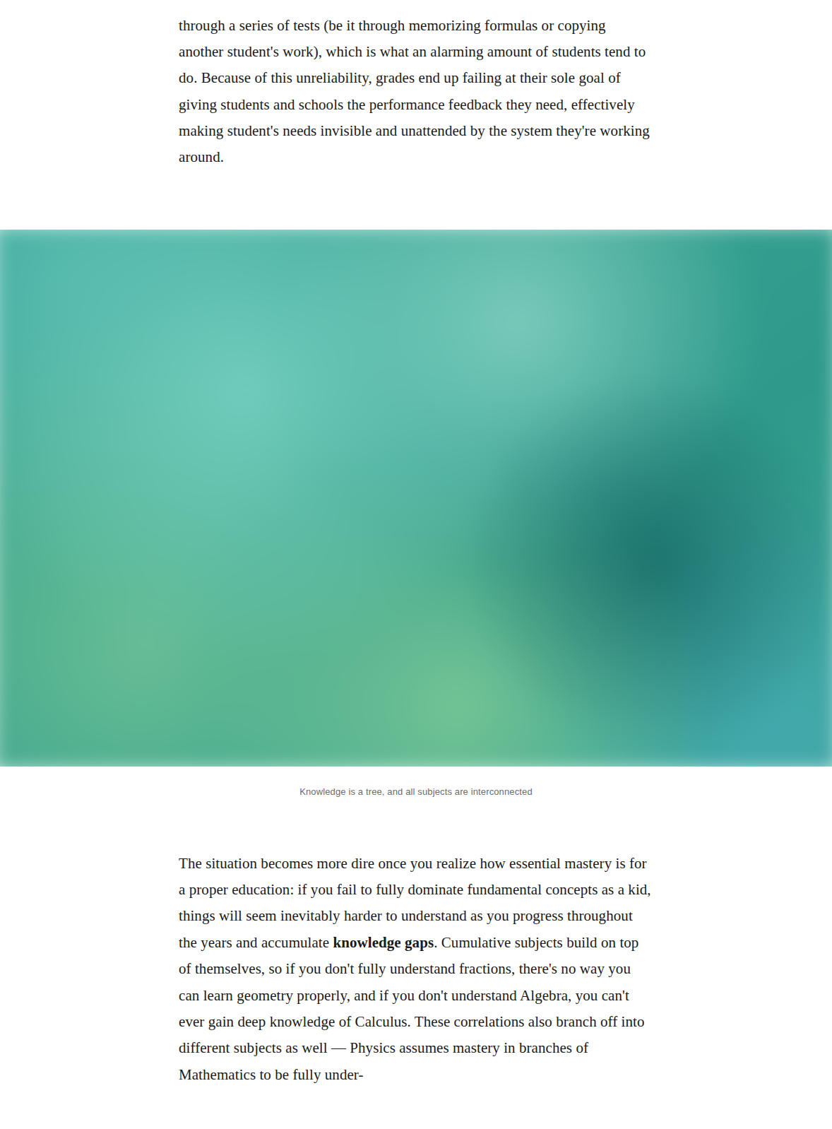through a series of tests (be it through memorizing formulas or copying another student's work), which is what an alarming amount of students tend to do. Because of this unreliability, grades end up failing at their sole goal of giving students and schools the performance feedback they need, effectively making student's needs invisible and unattended by the system they're working around.
Knowledge is a tree, and all subjects are interconnected
The situation becomes more dire once you realize how essential mastery is for a proper education: if you fail to fully dominate fundamental concepts as a kid, things will seem inevitably harder to understand as you progress throughout the years and accumulate knowledge gaps. Cumulative subjects build on top of themselves, so if you don't fully understand fractions, there's no way you can learn geometry properly, and if you don't understand Algebra, you can't ever gain deep knowledge of Calculus. These correlations also branch off into different subjects as well — Physics assumes mastery in branches of Mathematics to be fully under-